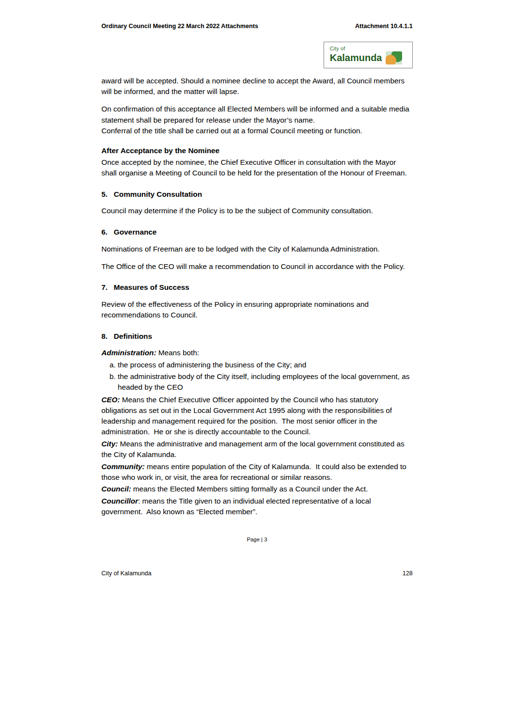Ordinary Council Meeting 22 March 2022 Attachments
Attachment 10.4.1.1
City of Kalamunda
award will be accepted. Should a nominee decline to accept the Award, all Council members will be informed, and the matter will lapse.
On confirmation of this acceptance all Elected Members will be informed and a suitable media statement shall be prepared for release under the Mayor’s name.
Conferral of the title shall be carried out at a formal Council meeting or function.
After Acceptance by the Nominee
Once accepted by the nominee, the Chief Executive Officer in consultation with the Mayor shall organise a Meeting of Council to be held for the presentation of the Honour of Freeman.
5. Community Consultation
Council may determine if the Policy is to be the subject of Community consultation.
6. Governance
Nominations of Freeman are to be lodged with the City of Kalamunda Administration.
The Office of the CEO will make a recommendation to Council in accordance with the Policy.
7. Measures of Success
Review of the effectiveness of the Policy in ensuring appropriate nominations and recommendations to Council.
8. Definitions
Administration: Means both:
the process of administering the business of the City; and
the administrative body of the City itself, including employees of the local government, as headed by the CEO
CEO: Means the Chief Executive Officer appointed by the Council who has statutory obligations as set out in the Local Government Act 1995 along with the responsibilities of leadership and management required for the position. The most senior officer in the administration. He or she is directly accountable to the Council.
City: Means the administrative and management arm of the local government constituted as the City of Kalamunda.
Community: means entire population of the City of Kalamunda. It could also be extended to those who work in, or visit, the area for recreational or similar reasons.
Council: means the Elected Members sitting formally as a Council under the Act.
Councillor: means the Title given to an individual elected representative of a local government. Also known as “Elected member”.
Page | 3
City of Kalamunda
128